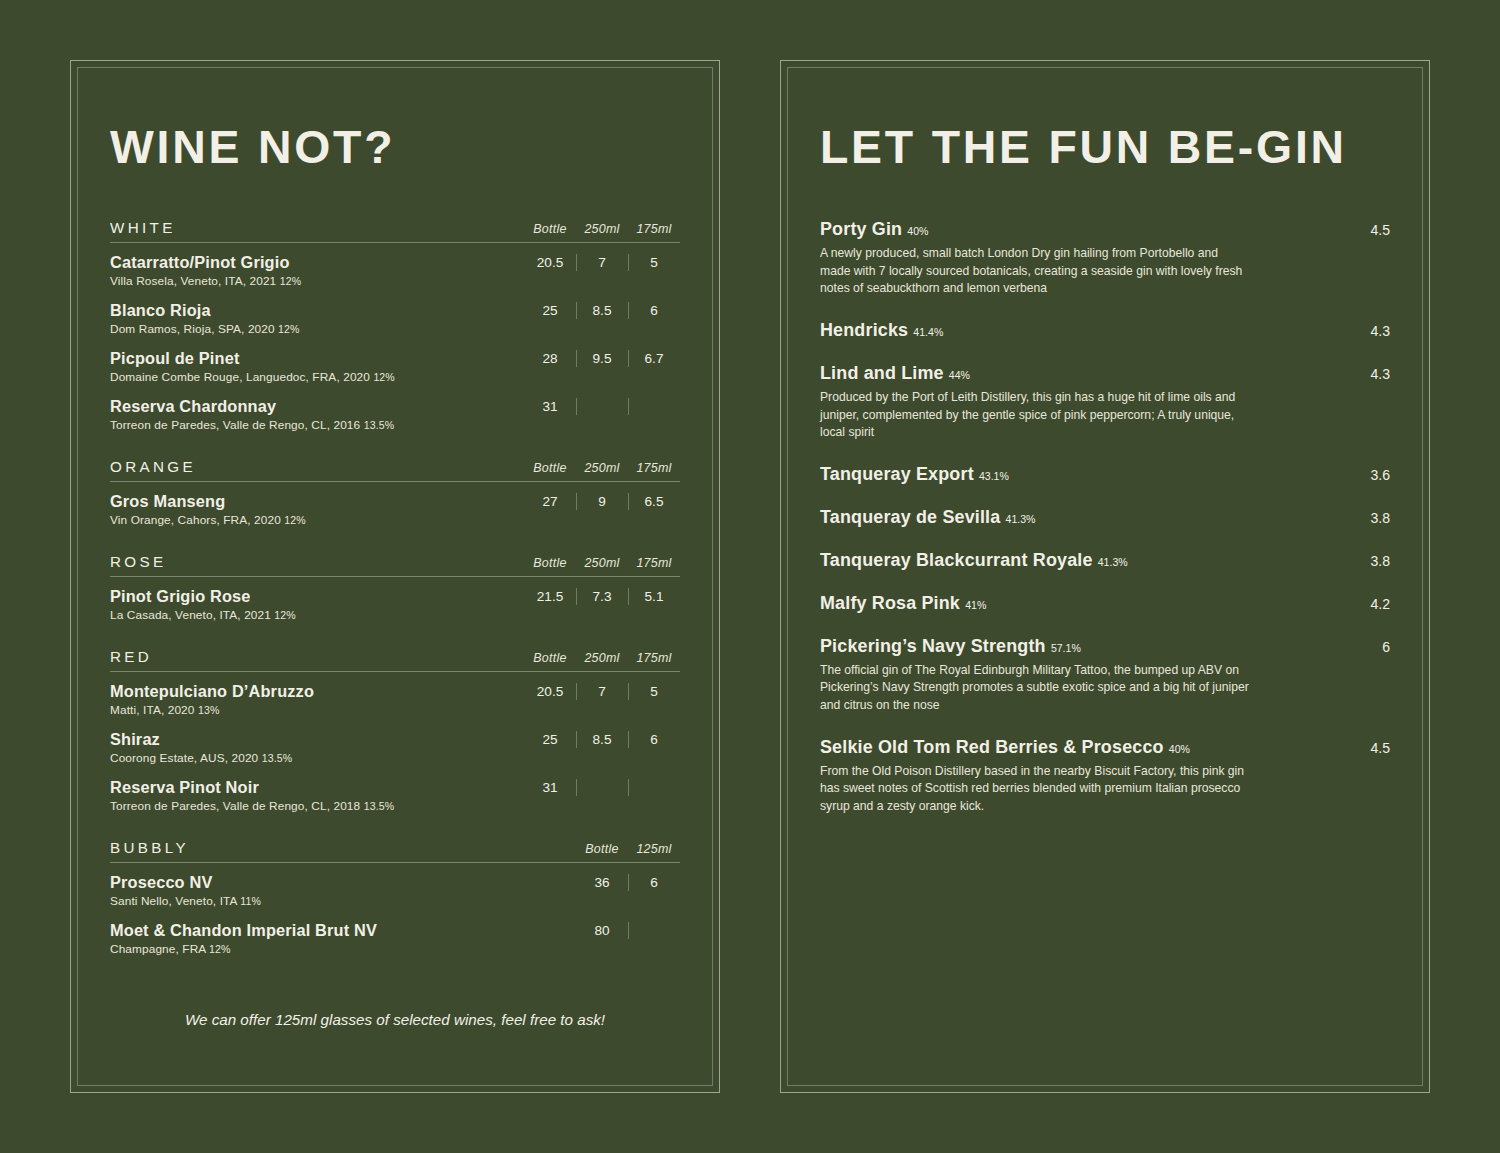Wine Not?
White
Bottle 250ml 175ml
Catarratto/Pinot Grigio
Villa Rosela, Veneto, ITA, 2021 12%
20.575
Blanco Rioja
Dom Ramos, Rioja, SPA, 2020 12%
258.56
Picpoul de Pinet
Domaine Combe Rouge, Languedoc, FRA, 2020 12%
289.56.7
Reserva Chardonnay
Torreon de Paredes, Valle de Rengo, CL, 2016 13.5%
31
Orange
Bottle 250ml 175ml
Gros Manseng
Vin Orange, Cahors, FRA, 2020 12%
2796.5
Rose
Bottle 250ml 175ml
Pinot Grigio Rose
La Casada, Veneto, ITA, 2021 12%
21.57.35.1
Red
Bottle 250ml 175ml
Montepulciano D’Abruzzo
Matti, ITA, 2020 13%
20.575
Shiraz
Coorong Estate, AUS, 2020 13.5%
258.56
Reserva Pinot Noir
Torreon de Paredes, Valle de Rengo, CL, 2018 13.5%
31
Bubbly
Bottle 125ml
Prosecco NV
Santi Nello, Veneto, ITA 11%
366
Moet & Chandon Imperial Brut NV
Champagne, FRA 12%
80
We can offer 125ml glasses of selected wines, feel free to ask!
Let the Fun Be-Gin
Porty Gin 40%
A newly produced, small batch London Dry gin hailing from Portobello and made with 7 locally sourced botanicals, creating a seaside gin with lovely fresh notes of seabuckthorn and lemon verbena
4.5
Hendricks 41.4%
4.3
Lind and Lime 44%
Produced by the Port of Leith Distillery, this gin has a huge hit of lime oils and juniper, complemented by the gentle spice of pink peppercorn; A truly unique, local spirit
4.3
Tanqueray Export 43.1%
3.6
Tanqueray de Sevilla 41.3%
3.8
Tanqueray Blackcurrant Royale 41.3%
3.8
Malfy Rosa Pink 41%
4.2
Pickering’s Navy Strength 57.1%
The official gin of The Royal Edinburgh Military Tattoo, the bumped up ABV on Pickering’s Navy Strength promotes a subtle exotic spice and a big hit of juniper and citrus on the nose
6
Selkie Old Tom Red Berries & Prosecco 40%
From the Old Poison Distillery based in the nearby Biscuit Factory, this pink gin has sweet notes of Scottish red berries blended with premium Italian prosecco syrup and a zesty orange kick.
4.5